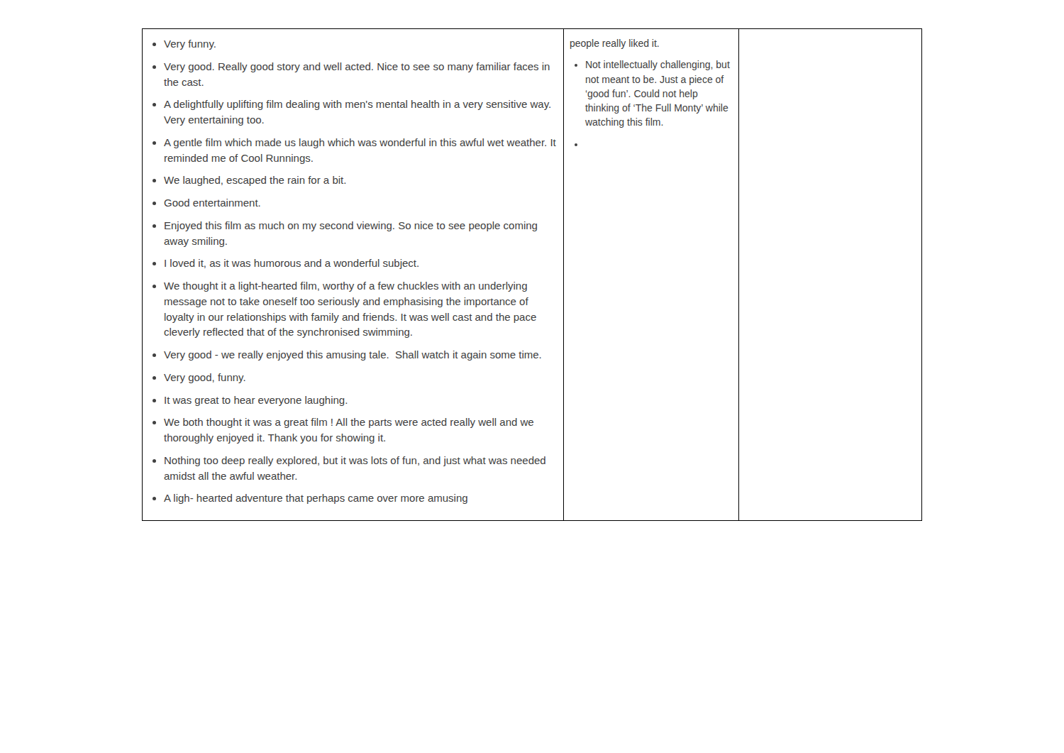| Very funny. Very good. Really good story and well acted. Nice to see so many familiar faces in the cast. A delightfully uplifting film dealing with men's mental health in a very sensitive way. Very entertaining too. A gentle film which made us laugh which was wonderful in this awful wet weather. It reminded me of Cool Runnings. We laughed, escaped the rain for a bit. Good entertainment. Enjoyed this film as much on my second viewing. So nice to see people coming away smiling. I loved it, as it was humorous and a wonderful subject. We thought it a light-hearted film, worthy of a few chuckles with an underlying message not to take oneself too seriously and emphasising the importance of loyalty in our relationships with family and friends. It was well cast and the pace cleverly reflected that of the synchronised swimming. Very good - we really enjoyed this amusing tale. Shall watch it again some time. Very good, funny. It was great to hear everyone laughing. We both thought it was a great film ! All the parts were acted really well and we thoroughly enjoyed it. Thank you for showing it. Nothing too deep really explored, but it was lots of fun, and just what was needed amidst all the awful weather. A ligh- hearted adventure that perhaps came over more amusing | people really liked it. Not intellectually challenging, but not meant to be. Just a piece of ‘good fun’. Could not help thinking of ‘The Full Monty’ while watching this film. | |